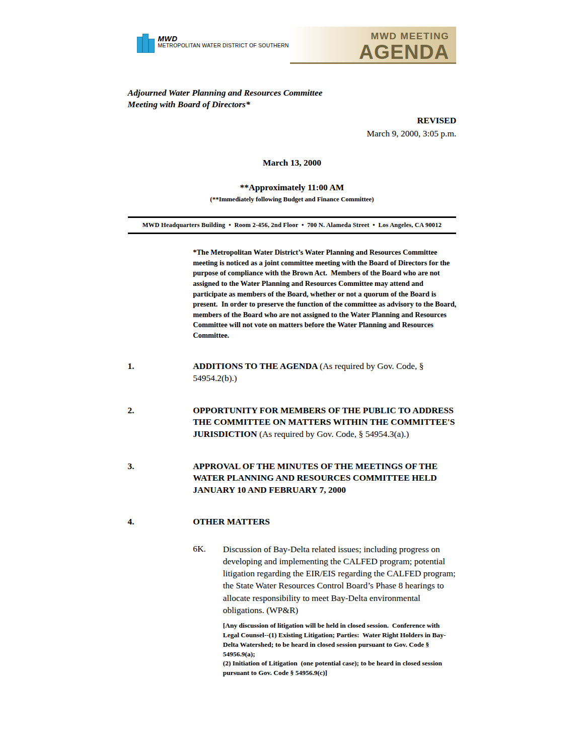MWD
METROPOLITAN WATER DISTRICT OF SOUTHERN CALIFORNIA
MWD MEETING
AGENDA
Adjourned Water Planning and Resources Committee
Meeting with Board of Directors*
REVISED March 9, 2000, 3:05 p.m.
March 13, 2000
**Approximately 11:00 AM (**Immediately following Budget and Finance Committee)
MWD Headquarters Building • Room 2-456, 2nd Floor • 700 N. Alameda Street • Los Angeles, CA 90012
*The Metropolitan Water District’s Water Planning and Resources Committee meeting is noticed as a joint committee meeting with the Board of Directors for the purpose of compliance with the Brown Act. Members of the Board who are not assigned to the Water Planning and Resources Committee may attend and participate as members of the Board, whether or not a quorum of the Board is present. In order to preserve the function of the committee as advisory to the Board, members of the Board who are not assigned to the Water Planning and Resources Committee will not vote on matters before the Water Planning and Resources Committee.
1.
ADDITIONS TO THE AGENDA (As required by Gov. Code, § 54954.2(b).)
2.
OPPORTUNITY FOR MEMBERS OF THE PUBLIC TO ADDRESS THE COMMITTEE ON MATTERS WITHIN THE COMMITTEE'S JURISDICTION (As required by Gov. Code, § 54954.3(a).)
3.
APPROVAL OF THE MINUTES OF THE MEETINGS OF THE WATER PLANNING AND RESOURCES COMMITTEE HELD JANUARY 10 AND FEBRUARY 7, 2000
4.
OTHER MATTERS
6K.
Discussion of Bay-Delta related issues; including progress on developing and implementing the CALFED program; potential litigation regarding the EIR/EIS regarding the CALFED program; the State Water Resources Control Board’s Phase 8 hearings to allocate responsibility to meet Bay-Delta environmental obligations. (WP&R)
[Any discussion of litigation will be held in closed session. Conference with Legal Counsel--(1) Existing Litigation; Parties: Water Right Holders in Bay-Delta Watershed; to be heard in closed session pursuant to Gov. Code § 54956.9(a);
(2) Initiation of Litigation (one potential case); to be heard in closed session pursuant to Gov. Code § 54956.9(c)]